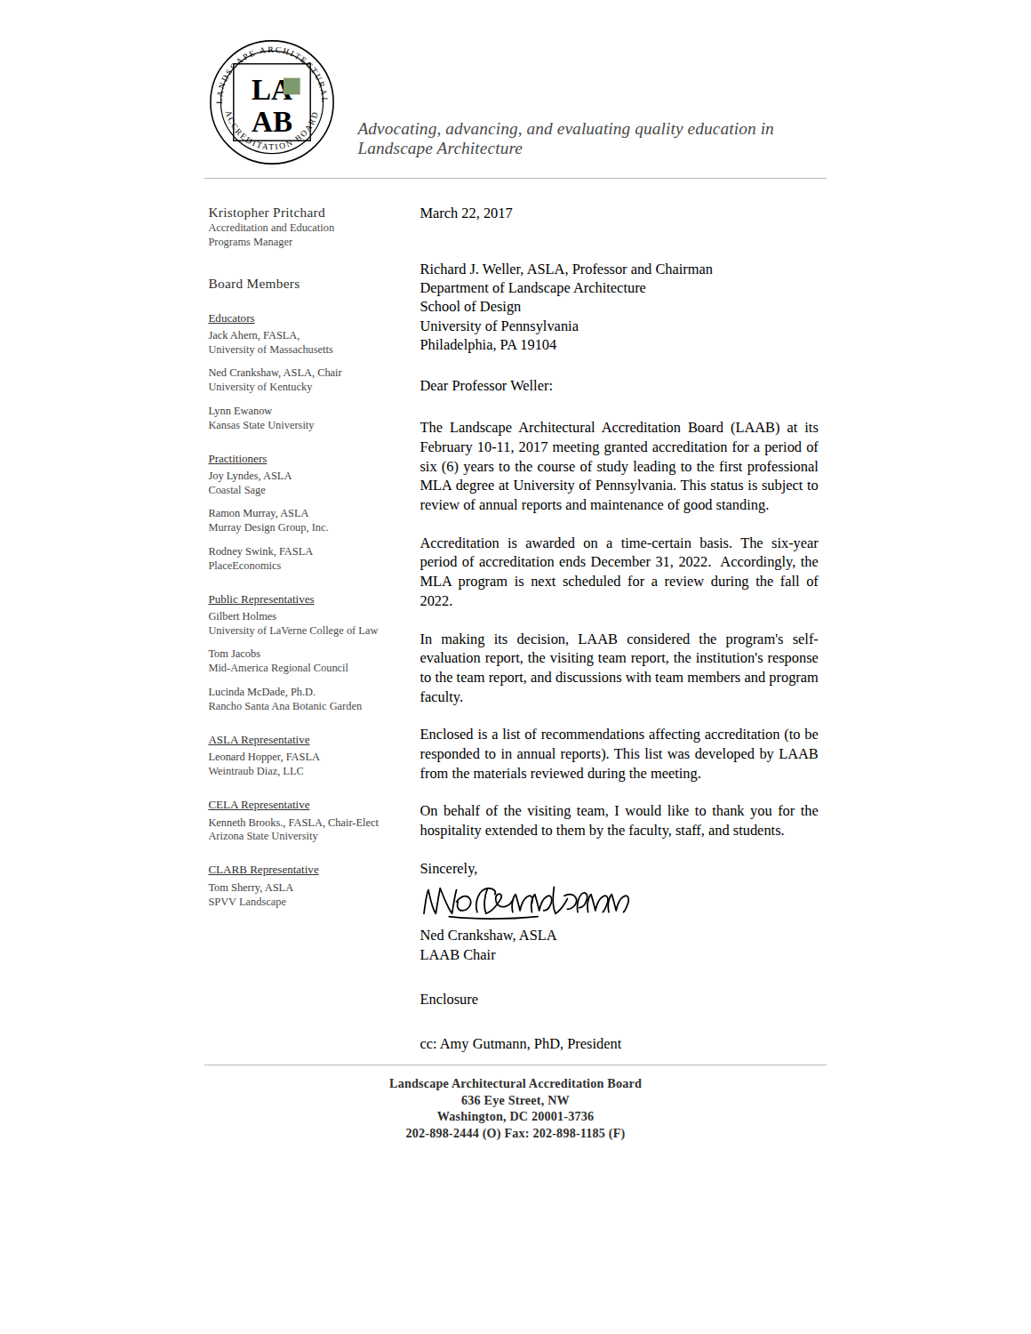LANDSCAPE ARCHITECTURAL ACCREDITATION BOARD LA AB
Advocating, advancing, and evaluating quality education in Landscape Architecture
Kristopher Pritchard
Accreditation and Education
Programs Manager
Board Members
Educators
Jack Ahern, FASLA,
University of Massachusetts
Ned Crankshaw, ASLA, Chair
University of Kentucky
Lynn Ewanow
Kansas State University
Practitioners
Joy Lyndes, ASLA
Coastal Sage
Ramon Murray, ASLA
Murray Design Group, Inc.
Rodney Swink, FASLA
PlaceEconomics
Public Representatives
Gilbert Holmes
University of LaVerne College of Law
Tom Jacobs
Mid-America Regional Council
Lucinda McDade, Ph.D.
Rancho Santa Ana Botanic Garden
ASLA Representative
Leonard Hopper, FASLA
Weintraub Diaz, LLC
CELA Representative
Kenneth Brooks., FASLA, Chair-Elect
Arizona State University
CLARB Representative
Tom Sherry, ASLA
SPVV Landscape
March 22, 2017
Richard J. Weller, ASLA, Professor and Chairman
Department of Landscape Architecture
School of Design
University of Pennsylvania
Philadelphia, PA 19104
Dear Professor Weller:
The Landscape Architectural Accreditation Board (LAAB) at its February 10-11, 2017 meeting granted accreditation for a period of six (6) years to the course of study leading to the first professional MLA degree at University of Pennsylvania. This status is subject to review of annual reports and maintenance of good standing.
Accreditation is awarded on a time-certain basis. The six-year period of accreditation ends December 31, 2022. Accordingly, the MLA program is next scheduled for a review during the fall of 2022.
In making its decision, LAAB considered the program's self-evaluation report, the visiting team report, the institution's response to the team report, and discussions with team members and program faculty.
Enclosed is a list of recommendations affecting accreditation (to be responded to in annual reports). This list was developed by LAAB from the materials reviewed during the meeting.
On behalf of the visiting team, I would like to thank you for the hospitality extended to them by the faculty, staff, and students.
Sincerely,
Ned Crankshaw, ASLA
LAAB Chair
Enclosure
cc: Amy Gutmann, PhD, President
Landscape Architectural Accreditation Board
636 Eye Street, NW
Washington, DC 20001-3736
202-898-2444 (O) Fax: 202-898-1185 (F)